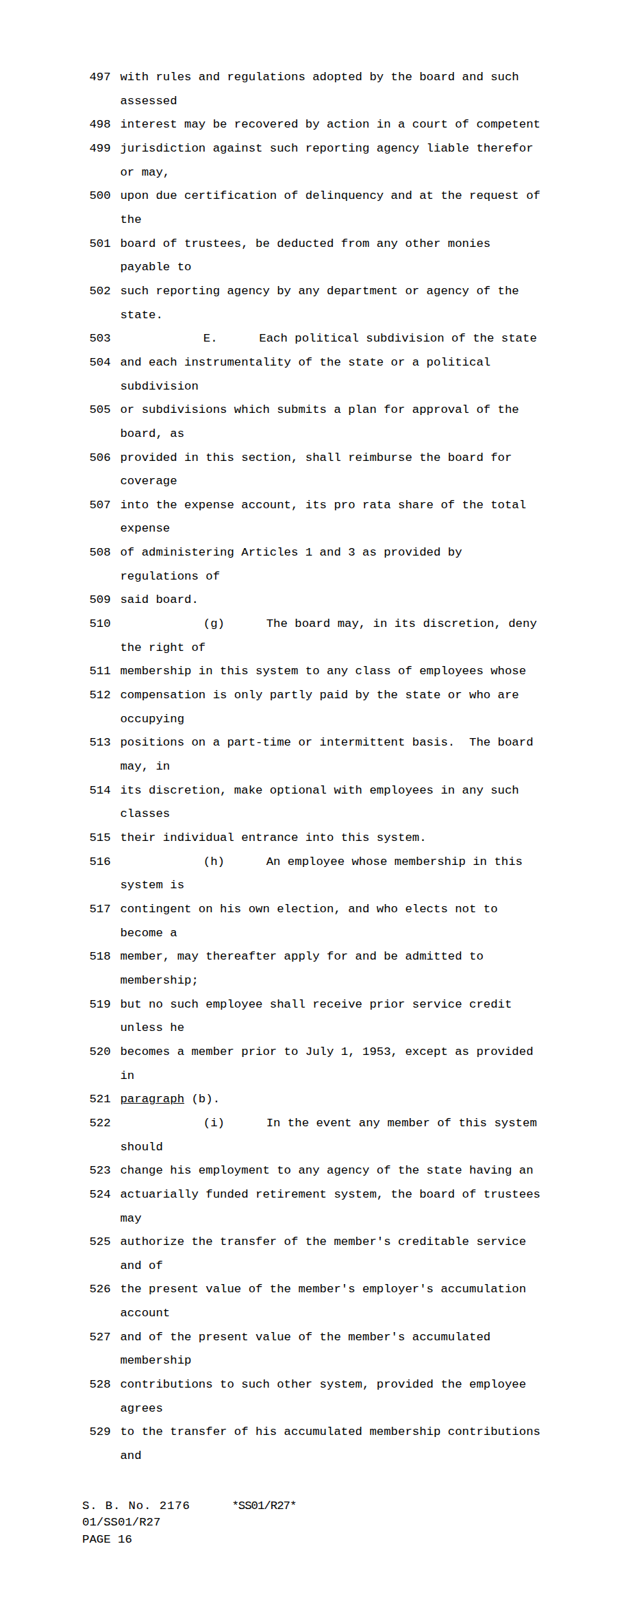with rules and regulations adopted by the board and such assessed
interest may be recovered by action in a court of competent
jurisdiction against such reporting agency liable therefor or may,
upon due certification of delinquency and at the request of the
board of trustees, be deducted from any other monies payable to
such reporting agency by any department or agency of the state.
E. Each political subdivision of the state
and each instrumentality of the state or a political subdivision
or subdivisions which submits a plan for approval of the board, as
provided in this section, shall reimburse the board for coverage
into the expense account, its pro rata share of the total expense
of administering Articles 1 and 3 as provided by regulations of
said board.
(g) The board may, in its discretion, deny the right of
membership in this system to any class of employees whose
compensation is only partly paid by the state or who are occupying
positions on a part-time or intermittent basis. The board may, in
its discretion, make optional with employees in any such classes
their individual entrance into this system.
(h) An employee whose membership in this system is
contingent on his own election, and who elects not to become a
member, may thereafter apply for and be admitted to membership;
but no such employee shall receive prior service credit unless he
becomes a member prior to July 1, 1953, except as provided in
paragraph (b).
(i) In the event any member of this system should
change his employment to any agency of the state having an
actuarially funded retirement system, the board of trustees may
authorize the transfer of the member's creditable service and of
the present value of the member's employer's accumulation account
and of the present value of the member's accumulated membership
contributions to such other system, provided the employee agrees
to the transfer of his accumulated membership contributions and
S. B. No. 2176 *SS01/R27*
01/SS01/R27
PAGE 16